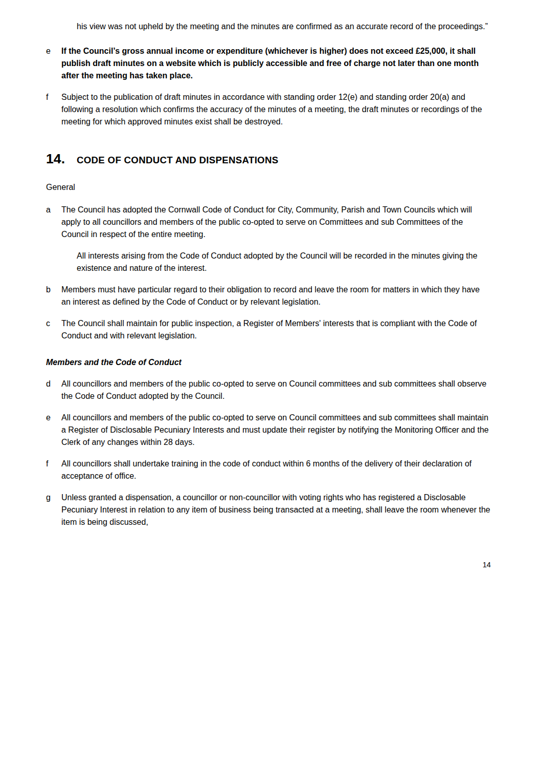his view was not upheld by the meeting and the minutes are confirmed as an accurate record of the proceedings.”
e
If the Council’s gross annual income or expenditure (whichever is higher) does not exceed £25,000, it shall publish draft minutes on a website which is publicly accessible and free of charge not later than one month after the meeting has taken place.
f
Subject to the publication of draft minutes in accordance with standing order 12(e) and standing order 20(a) and following a resolution which confirms the accuracy of the minutes of a meeting, the draft minutes or recordings of the meeting for which approved minutes exist shall be destroyed.
14. Code of Conduct and Dispensations
General
a
The Council has adopted the Cornwall Code of Conduct for City, Community, Parish and Town Councils which will apply to all councillors and members of the public co-opted to serve on Committees and sub Committees of the Council in respect of the entire meeting.
All interests arising from the Code of Conduct adopted by the Council will be recorded in the minutes giving the existence and nature of the interest.
b
Members must have particular regard to their obligation to record and leave the room for matters in which they have an interest as defined by the Code of Conduct or by relevant legislation.
c
The Council shall maintain for public inspection, a Register of Members' interests that is compliant with the Code of Conduct and with relevant legislation.
Members and the Code of Conduct
d
All councillors and members of the public co-opted to serve on Council committees and sub committees shall observe the Code of Conduct adopted by the Council.
e
All councillors and members of the public co-opted to serve on Council committees and sub committees shall maintain a Register of Disclosable Pecuniary Interests and must update their register by notifying the Monitoring Officer and the Clerk of any changes within 28 days.
f
All councillors shall undertake training in the code of conduct within 6 months of the delivery of their declaration of acceptance of office.
g
Unless granted a dispensation, a councillor or non-councillor with voting rights who has registered a Disclosable Pecuniary Interest in relation to any item of business being transacted at a meeting, shall leave the room whenever the item is being discussed,
14